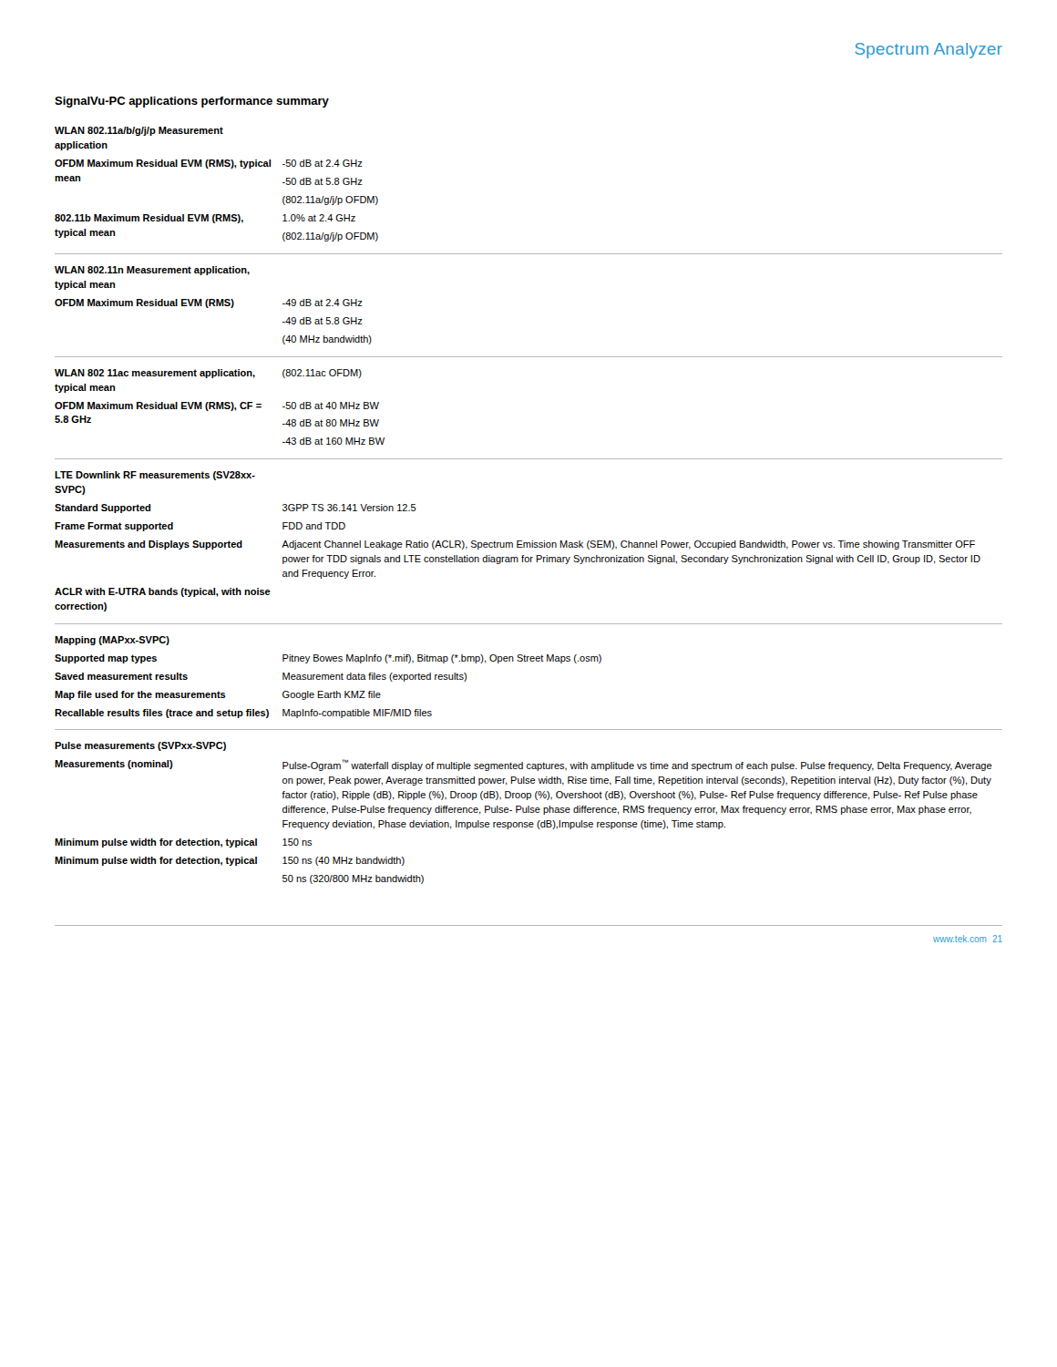Spectrum Analyzer
SignalVu-PC applications performance summary
| WLAN 802.11a/b/g/j/p Measurement application | |
| OFDM Maximum Residual EVM (RMS), typical mean | -50 dB at 2.4 GHz -50 dB at 5.8 GHz (802.11a/g/j/p OFDM) |
| 802.11b Maximum Residual EVM (RMS), typical mean | 1.0% at 2.4 GHz (802.11a/g/j/p OFDM) |
| WLAN 802.11n Measurement application, typical mean | |
| OFDM Maximum Residual EVM (RMS) | -49 dB at 2.4 GHz -49 dB at 5.8 GHz (40 MHz bandwidth) |
| WLAN 802 11ac measurement application, typical mean | (802.11ac OFDM) |
| OFDM Maximum Residual EVM (RMS), CF = 5.8 GHz | -50 dB at 40 MHz BW -48 dB at 80 MHz BW -43 dB at 160 MHz BW |
| LTE Downlink RF measurements (SV28xx-SVPC) | |
| Standard Supported | 3GPP TS 36.141 Version 12.5 |
| Frame Format supported | FDD and TDD |
| Measurements and Displays Supported | Adjacent Channel Leakage Ratio (ACLR), Spectrum Emission Mask (SEM), Channel Power, Occupied Bandwidth, Power vs. Time showing Transmitter OFF power for TDD signals and LTE constellation diagram for Primary Synchronization Signal, Secondary Synchronization Signal with Cell ID, Group ID, Sector ID and Frequency Error. |
| ACLR with E-UTRA bands (typical, with noise correction) | |
| Mapping (MAPxx-SVPC) | |
| Supported map types | Pitney Bowes MapInfo (*.mif), Bitmap (*.bmp), Open Street Maps (.osm) |
| Saved measurement results | Measurement data files (exported results) |
| Map file used for the measurements | Google Earth KMZ file |
| Recallable results files (trace and setup files) | MapInfo-compatible MIF/MID files |
| Pulse measurements (SVPxx-SVPC) | |
| Measurements (nominal) | Pulse-Ogram ™ waterfall display of multiple segmented captures, with amplitude vs time and spectrum of each pulse. Pulse frequency, Delta Frequency, Average on power, Peak power, Average transmitted power, Pulse width, Rise time, Fall time, Repetition interval (seconds), Repetition interval (Hz), Duty factor (%), Duty factor (ratio), Ripple (dB), Ripple (%), Droop (dB), Droop (%), Overshoot (dB), Overshoot (%), Pulse- Ref Pulse frequency difference, Pulse- Ref Pulse phase difference, Pulse-Pulse frequency difference, Pulse- Pulse phase difference, RMS frequency error, Max frequency error, RMS phase error, Max phase error, Frequency deviation, Phase deviation, Impulse response (dB),Impulse response (time), Time stamp. |
| Minimum pulse width for detection, typical | 150 ns |
| Minimum pulse width for detection, typical | 150 ns (40 MHz bandwidth) 50 ns (320/800 MHz bandwidth) |
www.tek.com21